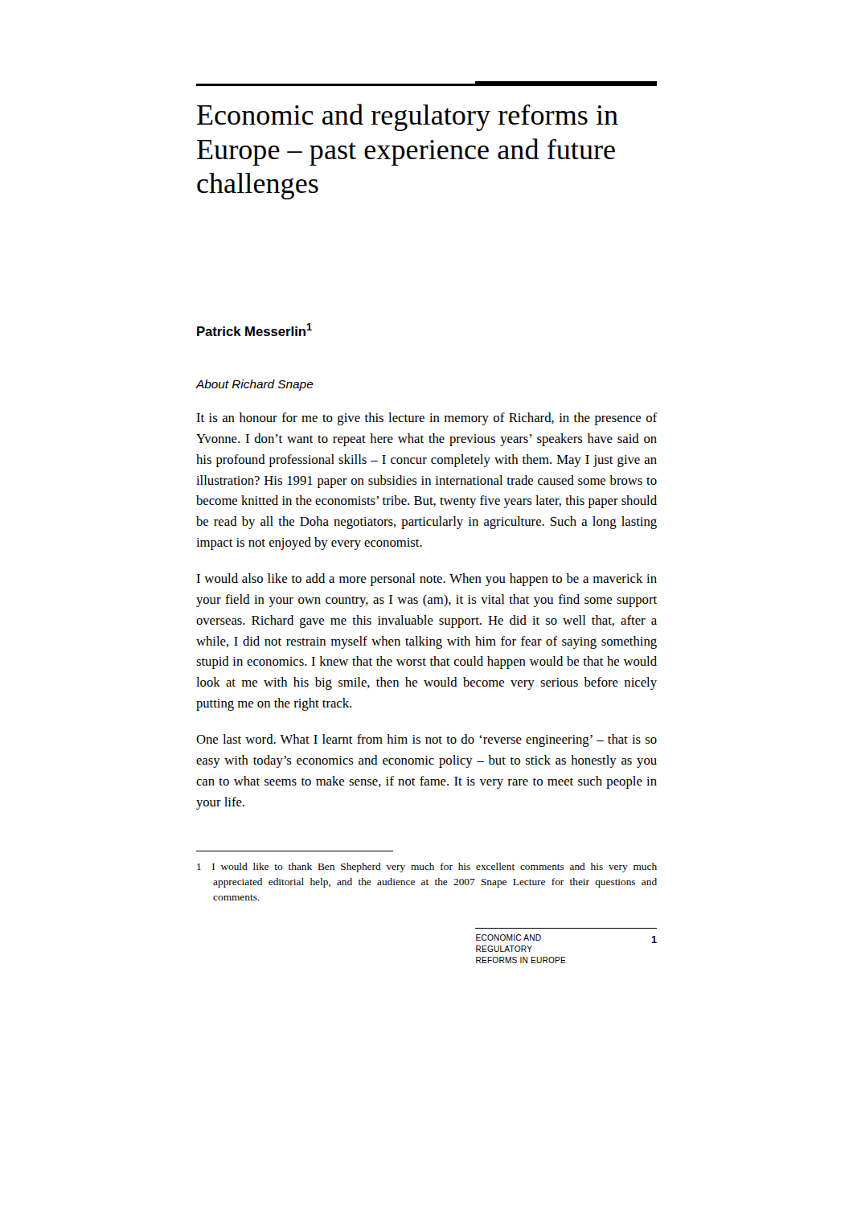Economic and regulatory reforms in
Europe – past experience and future
challenges
Patrick Messerlin1
About Richard Snape
It is an honour for me to give this lecture in memory of Richard, in the presence of Yvonne. I don’t want to repeat here what the previous years’ speakers have said on his profound professional skills – I concur completely with them. May I just give an illustration? His 1991 paper on subsidies in international trade caused some brows to become knitted in the economists’ tribe. But, twenty five years later, this paper should be read by all the Doha negotiators, particularly in agriculture. Such a long lasting impact is not enjoyed by every economist.
I would also like to add a more personal note. When you happen to be a maverick in your field in your own country, as I was (am), it is vital that you find some support overseas. Richard gave me this invaluable support. He did it so well that, after a while, I did not restrain myself when talking with him for fear of saying something stupid in economics. I knew that the worst that could happen would be that he would look at me with his big smile, then he would become very serious before nicely putting me on the right track.
One last word. What I learnt from him is not to do ‘reverse engineering’ – that is so easy with today’s economics and economic policy – but to stick as honestly as you can to what seems to make sense, if not fame. It is very rare to meet such people in your life.
1 I would like to thank Ben Shepherd very much for his excellent comments and his very much appreciated editorial help, and the audience at the 2007 Snape Lecture for their questions and comments.
Economic and
regulatory
reforms in Europe
1